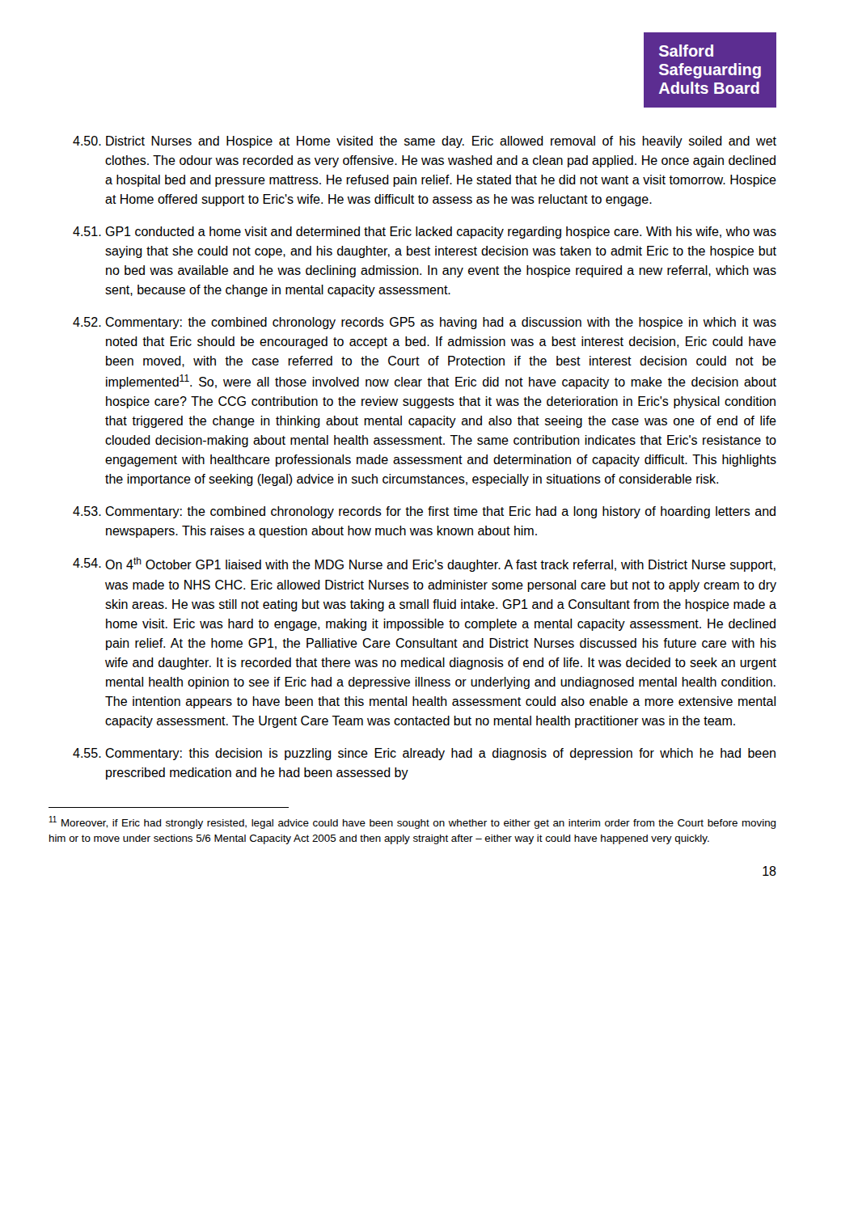Salford Safeguarding Adults Board
4.50.
District Nurses and Hospice at Home visited the same day. Eric allowed removal of his heavily soiled and wet clothes. The odour was recorded as very offensive. He was washed and a clean pad applied. He once again declined a hospital bed and pressure mattress. He refused pain relief. He stated that he did not want a visit tomorrow. Hospice at Home offered support to Eric's wife. He was difficult to assess as he was reluctant to engage.
4.51.
GP1 conducted a home visit and determined that Eric lacked capacity regarding hospice care. With his wife, who was saying that she could not cope, and his daughter, a best interest decision was taken to admit Eric to the hospice but no bed was available and he was declining admission. In any event the hospice required a new referral, which was sent, because of the change in mental capacity assessment.
4.52.
Commentary: the combined chronology records GP5 as having had a discussion with the hospice in which it was noted that Eric should be encouraged to accept a bed. If admission was a best interest decision, Eric could have been moved, with the case referred to the Court of Protection if the best interest decision could not be implemented11. So, were all those involved now clear that Eric did not have capacity to make the decision about hospice care? The CCG contribution to the review suggests that it was the deterioration in Eric's physical condition that triggered the change in thinking about mental capacity and also that seeing the case was one of end of life clouded decision-making about mental health assessment. The same contribution indicates that Eric's resistance to engagement with healthcare professionals made assessment and determination of capacity difficult. This highlights the importance of seeking (legal) advice in such circumstances, especially in situations of considerable risk.
4.53.
Commentary: the combined chronology records for the first time that Eric had a long history of hoarding letters and newspapers. This raises a question about how much was known about him.
4.54.
On 4th October GP1 liaised with the MDG Nurse and Eric's daughter. A fast track referral, with District Nurse support, was made to NHS CHC. Eric allowed District Nurses to administer some personal care but not to apply cream to dry skin areas. He was still not eating but was taking a small fluid intake. GP1 and a Consultant from the hospice made a home visit. Eric was hard to engage, making it impossible to complete a mental capacity assessment. He declined pain relief. At the home GP1, the Palliative Care Consultant and District Nurses discussed his future care with his wife and daughter. It is recorded that there was no medical diagnosis of end of life. It was decided to seek an urgent mental health opinion to see if Eric had a depressive illness or underlying and undiagnosed mental health condition. The intention appears to have been that this mental health assessment could also enable a more extensive mental capacity assessment. The Urgent Care Team was contacted but no mental health practitioner was in the team.
4.55.
Commentary: this decision is puzzling since Eric already had a diagnosis of depression for which he had been prescribed medication and he had been assessed by
11 Moreover, if Eric had strongly resisted, legal advice could have been sought on whether to either get an interim order from the Court before moving him or to move under sections 5/6 Mental Capacity Act 2005 and then apply straight after – either way it could have happened very quickly.
18